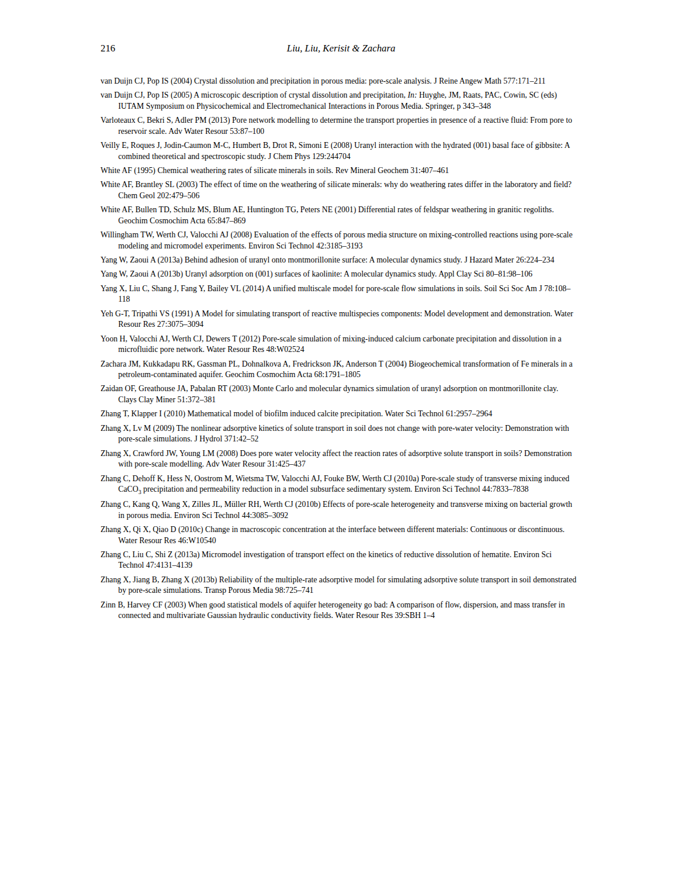216 Liu, Liu, Kerisit & Zachara
van Duijn CJ, Pop IS (2004) Crystal dissolution and precipitation in porous media: pore-scale analysis. J Reine Angew Math 577:171–211
van Duijn CJ, Pop IS (2005) A microscopic description of crystal dissolution and precipitation, In: Huyghe, JM, Raats, PAC, Cowin, SC (eds) IUTAM Symposium on Physicochemical and Electromechanical Interactions in Porous Media. Springer, p 343–348
Varloteaux C, Bekri S, Adler PM (2013) Pore network modelling to determine the transport properties in presence of a reactive fluid: From pore to reservoir scale. Adv Water Resour 53:87–100
Veilly E, Roques J, Jodin-Caumon M-C, Humbert B, Drot R, Simoni E (2008) Uranyl interaction with the hydrated (001) basal face of gibbsite: A combined theoretical and spectroscopic study. J Chem Phys 129:244704
White AF (1995) Chemical weathering rates of silicate minerals in soils. Rev Mineral Geochem 31:407–461
White AF, Brantley SL (2003) The effect of time on the weathering of silicate minerals: why do weathering rates differ in the laboratory and field? Chem Geol 202:479–506
White AF, Bullen TD, Schulz MS, Blum AE, Huntington TG, Peters NE (2001) Differential rates of feldspar weathering in granitic regoliths. Geochim Cosmochim Acta 65:847–869
Willingham TW, Werth CJ, Valocchi AJ (2008) Evaluation of the effects of porous media structure on mixing-controlled reactions using pore-scale modeling and micromodel experiments. Environ Sci Technol 42:3185–3193
Yang W, Zaoui A (2013a) Behind adhesion of uranyl onto montmorillonite surface: A molecular dynamics study. J Hazard Mater 26:224–234
Yang W, Zaoui A (2013b) Uranyl adsorption on (001) surfaces of kaolinite: A molecular dynamics study. Appl Clay Sci 80–81:98–106
Yang X, Liu C, Shang J, Fang Y, Bailey VL (2014) A unified multiscale model for pore-scale flow simulations in soils. Soil Sci Soc Am J 78:108–118
Yeh G-T, Tripathi VS (1991) A Model for simulating transport of reactive multispecies components: Model development and demonstration. Water Resour Res 27:3075–3094
Yoon H, Valocchi AJ, Werth CJ, Dewers T (2012) Pore-scale simulation of mixing-induced calcium carbonate precipitation and dissolution in a microfluidic pore network. Water Resour Res 48:W02524
Zachara JM, Kukkadapu RK, Gassman PL, Dohnalkova A, Fredrickson JK, Anderson T (2004) Biogeochemical transformation of Fe minerals in a petroleum-contaminated aquifer. Geochim Cosmochim Acta 68:1791–1805
Zaidan OF, Greathouse JA, Pabalan RT (2003) Monte Carlo and molecular dynamics simulation of uranyl adsorption on montmorillonite clay. Clays Clay Miner 51:372–381
Zhang T, Klapper I (2010) Mathematical model of biofilm induced calcite precipitation. Water Sci Technol 61:2957–2964
Zhang X, Lv M (2009) The nonlinear adsorptive kinetics of solute transport in soil does not change with pore-water velocity: Demonstration with pore-scale simulations. J Hydrol 371:42–52
Zhang X, Crawford JW, Young LM (2008) Does pore water velocity affect the reaction rates of adsorptive solute transport in soils? Demonstration with pore-scale modelling. Adv Water Resour 31:425–437
Zhang C, Dehoff K, Hess N, Oostrom M, Wietsma TW, Valocchi AJ, Fouke BW, Werth CJ (2010a) Pore-scale study of transverse mixing induced CaCO3 precipitation and permeability reduction in a model subsurface sedimentary system. Environ Sci Technol 44:7833–7838
Zhang C, Kang Q, Wang X, Zilles JL, Müller RH, Werth CJ (2010b) Effects of pore-scale heterogeneity and transverse mixing on bacterial growth in porous media. Environ Sci Technol 44:3085–3092
Zhang X, Qi X, Qiao D (2010c) Change in macroscopic concentration at the interface between different materials: Continuous or discontinuous. Water Resour Res 46:W10540
Zhang C, Liu C, Shi Z (2013a) Micromodel investigation of transport effect on the kinetics of reductive dissolution of hematite. Environ Sci Technol 47:4131–4139
Zhang X, Jiang B, Zhang X (2013b) Reliability of the multiple-rate adsorptive model for simulating adsorptive solute transport in soil demonstrated by pore-scale simulations. Transp Porous Media 98:725–741
Zinn B, Harvey CF (2003) When good statistical models of aquifer heterogeneity go bad: A comparison of flow, dispersion, and mass transfer in connected and multivariate Gaussian hydraulic conductivity fields. Water Resour Res 39:SBH 1–4